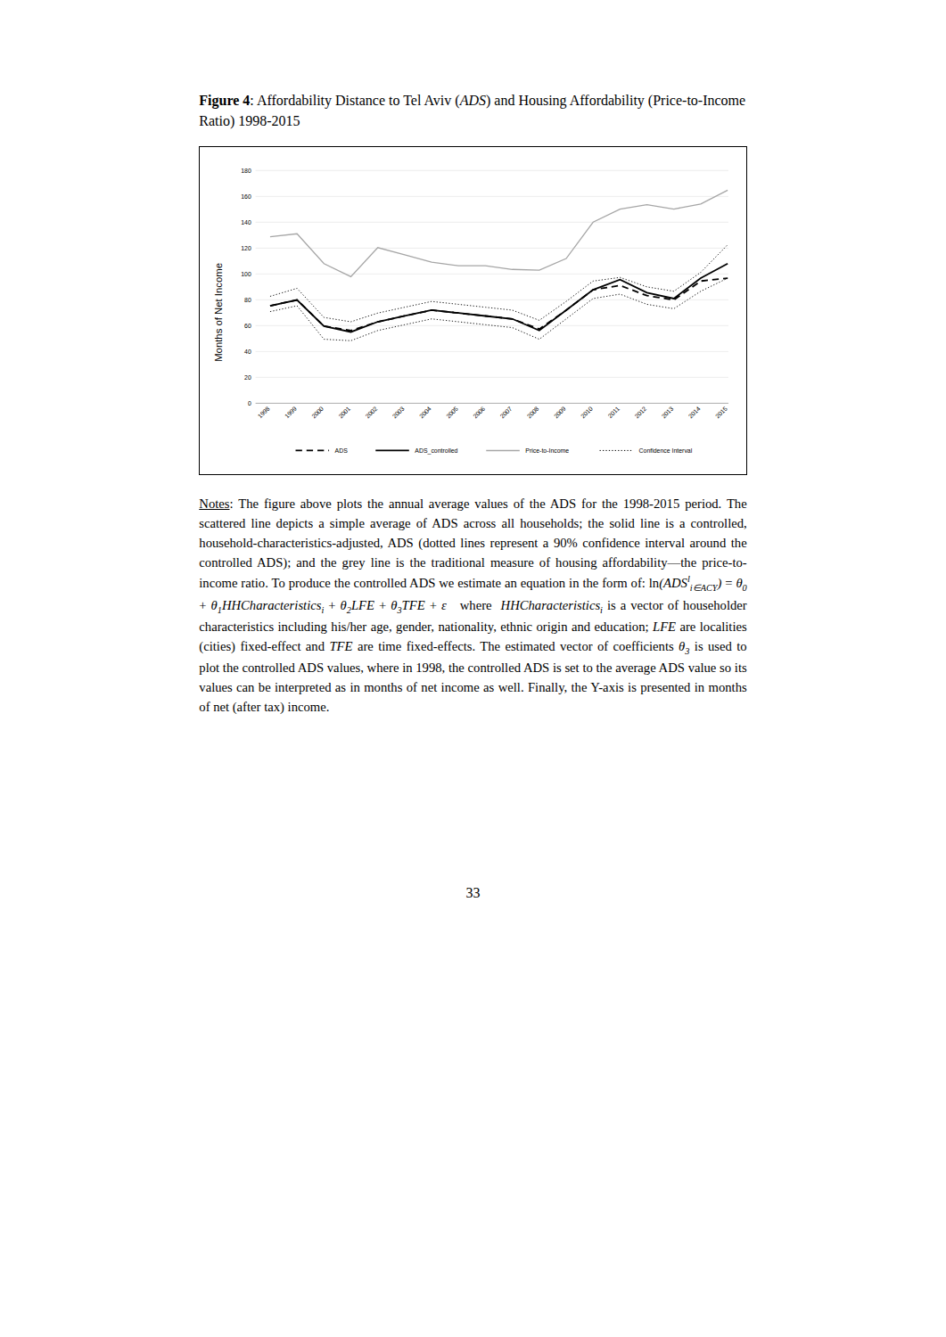Figure 4: Affordability Distance to Tel Aviv (ADS) and Housing Affordability (Price-to-Income Ratio) 1998-2015
Months of Net Income
180 160 140 120 100 80 60 40 20 0 1998 1999 2000 2001 2002 2003 2004 2005 2006 2007 2008 2009 2010 2011 2012 2013 2014 2015 ADS ADS_controlled Price-to-Income Confidence Interval
Notes: The figure above plots the annual average values of the ADS for the 1998-2015 period. The scattered line depicts a simple average of ADS across all households; the solid line is a controlled, household-characteristics-adjusted, ADS (dotted lines represent a 90% confidence interval around the controlled ADS); and the grey line is the traditional measure of housing affordability—the price-to-income ratio. To produce the controlled ADS we estimate an equation in the form of: ln(ADSli∈ACY) = θ0 + θ1HHCharacteristicsi + θ2LFE + θ3TFE + ε where HHCharacteristicsi is a vector of householder characteristics including his/her age, gender, nationality, ethnic origin and education; LFE are localities (cities) fixed-effect and TFE are time fixed-effects. The estimated vector of coefficients θ3 is used to plot the controlled ADS values, where in 1998, the controlled ADS is set to the average ADS value so its values can be interpreted as in months of net income as well. Finally, the Y-axis is presented in months of net (after tax) income.
33